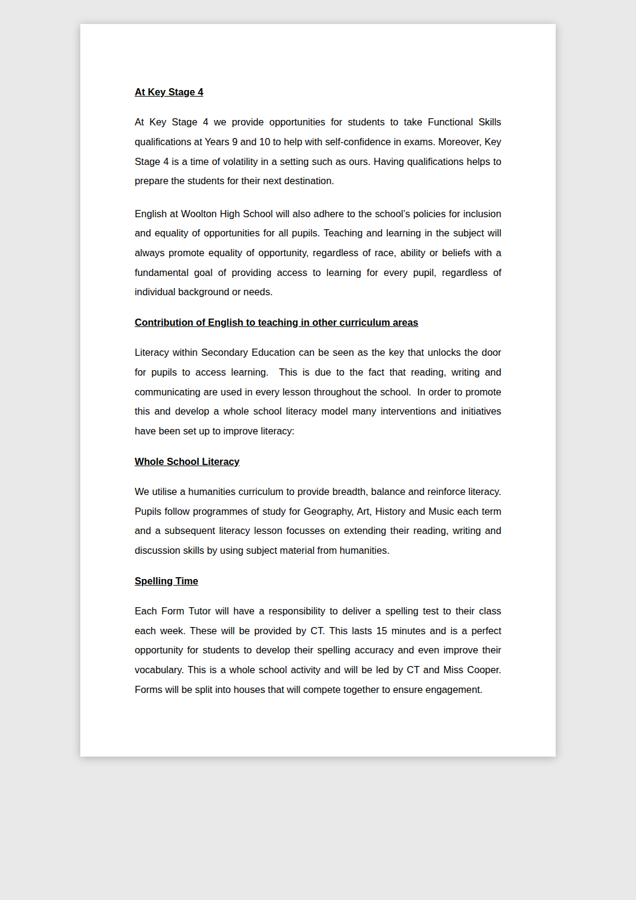At Key Stage 4
At Key Stage 4 we provide opportunities for students to take Functional Skills qualifications at Years 9 and 10 to help with self-confidence in exams. Moreover, Key Stage 4 is a time of volatility in a setting such as ours. Having qualifications helps to prepare the students for their next destination.
English at Woolton High School will also adhere to the school’s policies for inclusion and equality of opportunities for all pupils. Teaching and learning in the subject will always promote equality of opportunity, regardless of race, ability or beliefs with a fundamental goal of providing access to learning for every pupil, regardless of individual background or needs.
Contribution of English to teaching in other curriculum areas
Literacy within Secondary Education can be seen as the key that unlocks the door for pupils to access learning. This is due to the fact that reading, writing and communicating are used in every lesson throughout the school. In order to promote this and develop a whole school literacy model many interventions and initiatives have been set up to improve literacy:
Whole School Literacy
We utilise a humanities curriculum to provide breadth, balance and reinforce literacy. Pupils follow programmes of study for Geography, Art, History and Music each term and a subsequent literacy lesson focusses on extending their reading, writing and discussion skills by using subject material from humanities.
Spelling Time
Each Form Tutor will have a responsibility to deliver a spelling test to their class each week. These will be provided by CT. This lasts 15 minutes and is a perfect opportunity for students to develop their spelling accuracy and even improve their vocabulary. This is a whole school activity and will be led by CT and Miss Cooper. Forms will be split into houses that will compete together to ensure engagement.